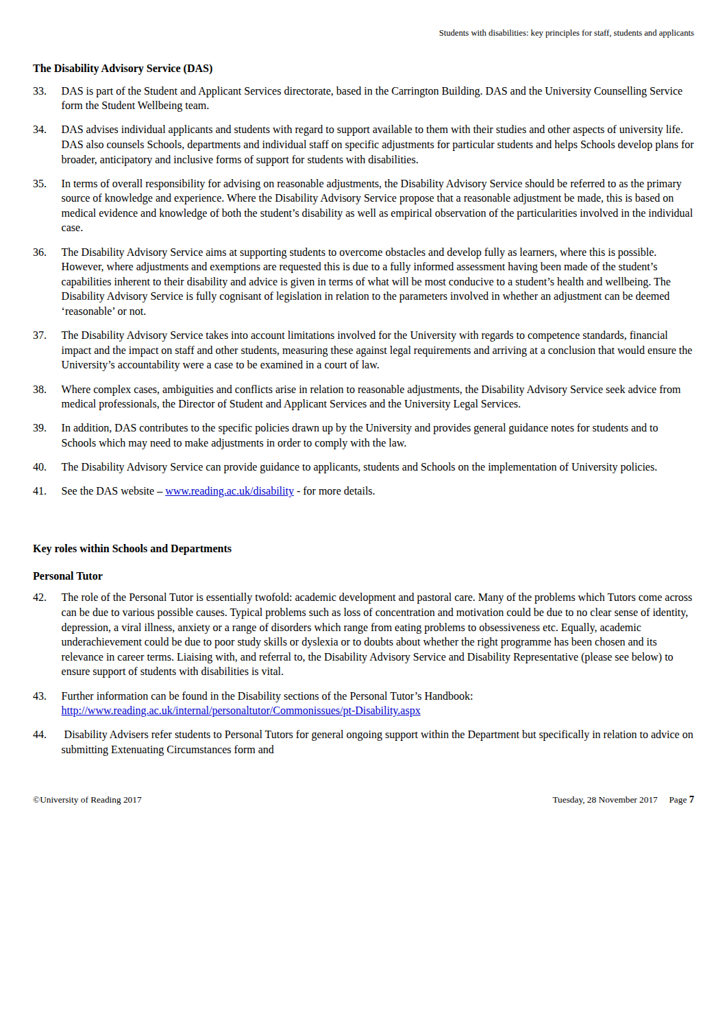Students with disabilities: key principles for staff, students and applicants
The Disability Advisory Service (DAS)
33. DAS is part of the Student and Applicant Services directorate, based in the Carrington Building. DAS and the University Counselling Service form the Student Wellbeing team.
34. DAS advises individual applicants and students with regard to support available to them with their studies and other aspects of university life. DAS also counsels Schools, departments and individual staff on specific adjustments for particular students and helps Schools develop plans for broader, anticipatory and inclusive forms of support for students with disabilities.
35. In terms of overall responsibility for advising on reasonable adjustments, the Disability Advisory Service should be referred to as the primary source of knowledge and experience. Where the Disability Advisory Service propose that a reasonable adjustment be made, this is based on medical evidence and knowledge of both the student’s disability as well as empirical observation of the particularities involved in the individual case.
36. The Disability Advisory Service aims at supporting students to overcome obstacles and develop fully as learners, where this is possible. However, where adjustments and exemptions are requested this is due to a fully informed assessment having been made of the student’s capabilities inherent to their disability and advice is given in terms of what will be most conducive to a student’s health and wellbeing. The Disability Advisory Service is fully cognisant of legislation in relation to the parameters involved in whether an adjustment can be deemed ‘reasonable’ or not.
37. The Disability Advisory Service takes into account limitations involved for the University with regards to competence standards, financial impact and the impact on staff and other students, measuring these against legal requirements and arriving at a conclusion that would ensure the University’s accountability were a case to be examined in a court of law.
38. Where complex cases, ambiguities and conflicts arise in relation to reasonable adjustments, the Disability Advisory Service seek advice from medical professionals, the Director of Student and Applicant Services and the University Legal Services.
39. In addition, DAS contributes to the specific policies drawn up by the University and provides general guidance notes for students and to Schools which may need to make adjustments in order to comply with the law.
40. The Disability Advisory Service can provide guidance to applicants, students and Schools on the implementation of University policies.
41. See the DAS website – www.reading.ac.uk/disability - for more details.
Key roles within Schools and Departments
Personal Tutor
42. The role of the Personal Tutor is essentially twofold: academic development and pastoral care. Many of the problems which Tutors come across can be due to various possible causes. Typical problems such as loss of concentration and motivation could be due to no clear sense of identity, depression, a viral illness, anxiety or a range of disorders which range from eating problems to obsessiveness etc. Equally, academic underachievement could be due to poor study skills or dyslexia or to doubts about whether the right programme has been chosen and its relevance in career terms. Liaising with, and referral to, the Disability Advisory Service and Disability Representative (please see below) to ensure support of students with disabilities is vital.
43. Further information can be found in the Disability sections of the Personal Tutor’s Handbook: http://www.reading.ac.uk/internal/personaltutor/Commonissues/pt-Disability.aspx
44. Disability Advisers refer students to Personal Tutors for general ongoing support within the Department but specifically in relation to advice on submitting Extenuating Circumstances form and
©University of Reading 2017
Tuesday, 28 November 2017 Page 7